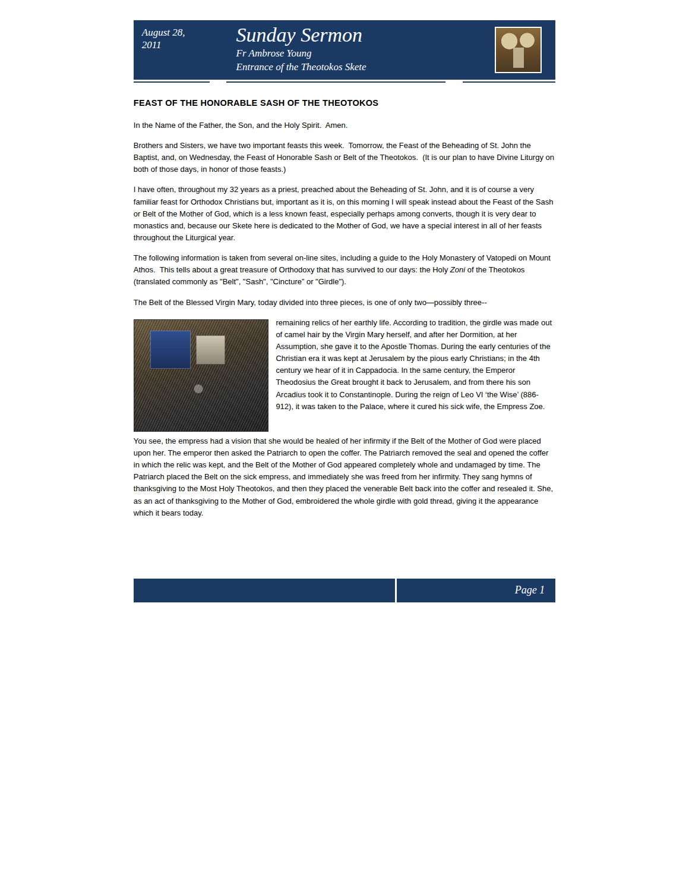August 28,
2011
Sunday Sermon
Fr Ambrose Young
Entrance of the Theotokos Skete
FEAST OF THE HONORABLE SASH OF THE THEOTOKOS
In the Name of the Father, the Son, and the Holy Spirit. Amen.
Brothers and Sisters, we have two important feasts this week. Tomorrow, the Feast of the Beheading of St. John the Baptist, and, on Wednesday, the Feast of Honorable Sash or Belt of the Theotokos. (It is our plan to have Divine Liturgy on both of those days, in honor of those feasts.)
I have often, throughout my 32 years as a priest, preached about the Beheading of St. John, and it is of course a very familiar feast for Orthodox Christians but, important as it is, on this morning I will speak instead about the Feast of the Sash or Belt of the Mother of God, which is a less known feast, especially perhaps among converts, though it is very dear to monastics and, because our Skete here is dedicated to the Mother of God, we have a special interest in all of her feasts throughout the Liturgical year.
The following information is taken from several on-line sites, including a guide to the Holy Monastery of Vatopedi on Mount Athos. This tells about a great treasure of Orthodoxy that has survived to our days: the Holy Zoni of the Theotokos (translated commonly as "Belt", "Sash", "Cincture” or "Girdle").
The Belt of the Blessed Virgin Mary, today divided into three pieces, is one of only two—possibly three--
remaining relics of her earthly life. According to tradition, the girdle was made out of camel hair by the Virgin Mary herself, and after her Dormition, at her Assumption, she gave it to the Apostle Thomas. During the early centuries of the Christian era it was kept at Jerusalem by the pious early Christians; in the 4th century we hear of it in Cappadocia. In the same century, the Emperor Theodosius the Great brought it back to Jerusalem, and from there his son Arcadius took it to Constantinople. During the reign of Leo VI ‘the Wise’ (886-912), it was taken to the Palace, where it cured his sick wife, the Empress Zoe.
You see, the empress had a vision that she would be healed of her infirmity if the Belt of the Mother of God were placed upon her. The emperor then asked the Patriarch to open the coffer. The Patriarch removed the seal and opened the coffer in which the relic was kept, and the Belt of the Mother of God appeared completely whole and undamaged by time. The Patriarch placed the Belt on the sick empress, and immediately she was freed from her infirmity. They sang hymns of thanksgiving to the Most Holy Theotokos, and then they placed the venerable Belt back into the coffer and resealed it. She, as an act of thanksgiving to the Mother of God, embroidered the whole girdle with gold thread, giving it the appearance which it bears today.
Page 1